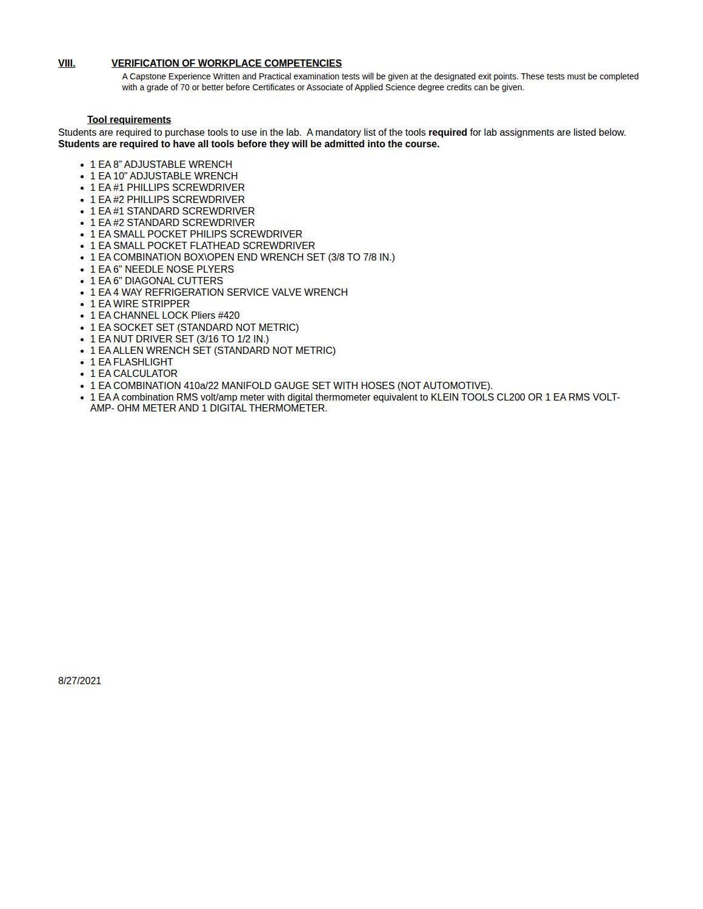VIII. VERIFICATION OF WORKPLACE COMPETENCIES
A Capstone Experience Written and Practical examination tests will be given at the designated exit points. These tests must be completed with a grade of 70 or better before Certificates or Associate of Applied Science degree credits can be given.
Tool requirements
Students are required to purchase tools to use in the lab. A mandatory list of the tools required for lab assignments are listed below. Students are required to have all tools before they will be admitted into the course.
1 EA 8” ADJUSTABLE WRENCH
1 EA 10" ADJUSTABLE WRENCH
1 EA #1 PHILLIPS SCREWDRIVER
1 EA #2 PHILLIPS SCREWDRIVER
1 EA #1 STANDARD SCREWDRIVER
1 EA #2 STANDARD SCREWDRIVER
1 EA SMALL POCKET PHILIPS SCREWDRIVER
1 EA SMALL POCKET FLATHEAD SCREWDRIVER
1 EA COMBINATION BOX\OPEN END WRENCH SET (3/8 TO 7/8 IN.)
1 EA 6" NEEDLE NOSE PLYERS
1 EA 6" DIAGONAL CUTTERS
1 EA 4 WAY REFRIGERATION SERVICE VALVE WRENCH
1 EA WIRE STRIPPER
1 EA CHANNEL LOCK Pliers #420
1 EA SOCKET SET (STANDARD NOT METRIC)
1 EA NUT DRIVER SET (3/16 TO 1/2 IN.)
1 EA ALLEN WRENCH SET (STANDARD NOT METRIC)
1 EA FLASHLIGHT
1 EA CALCULATOR
1 EA COMBINATION 410a/22 MANIFOLD GAUGE SET WITH HOSES (NOT AUTOMOTIVE).
1 EA A combination RMS volt/amp meter with digital thermometer equivalent to KLEIN TOOLS CL200 OR 1 EA RMS VOLT- AMP- OHM METER AND 1 DIGITAL THERMOMETER.
8/27/2021